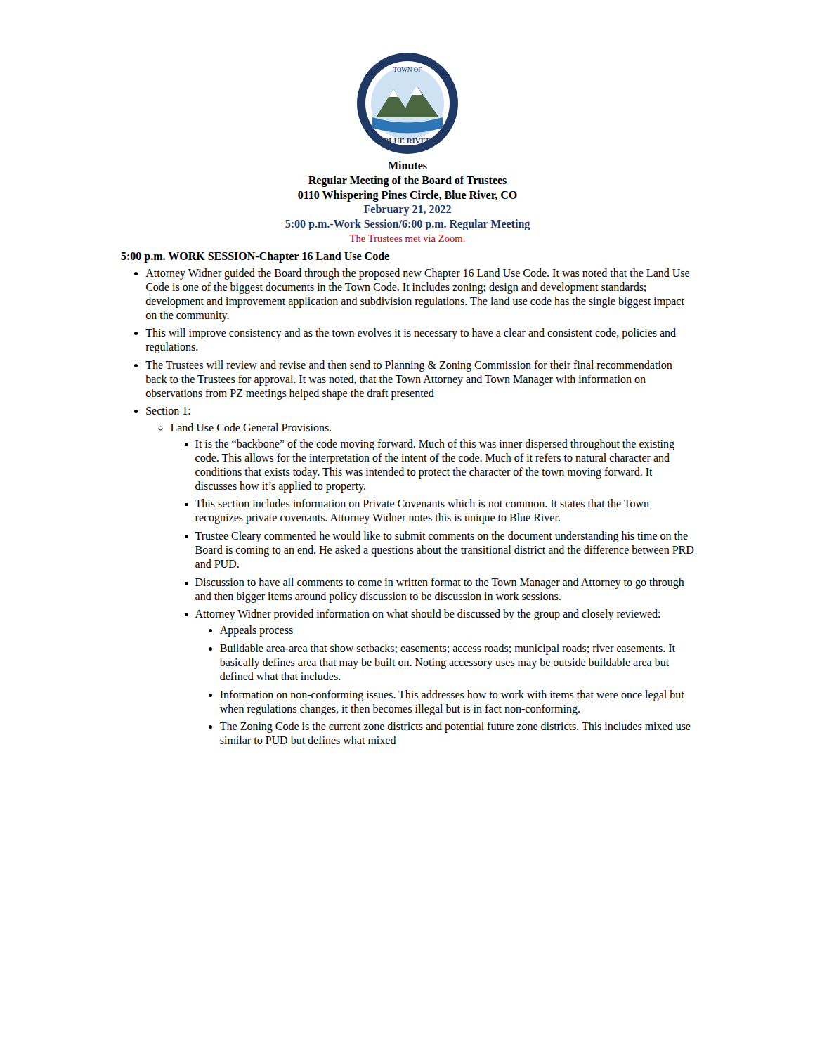TOWN OF BLUE RIVER
Minutes Regular Meeting of the Board of Trustees 0110 Whispering Pines Circle, Blue River, CO February 21, 2022 5:00 p.m.-Work Session/6:00 p.m. Regular Meeting The Trustees met via Zoom.
5:00 p.m. WORK SESSION-Chapter 16 Land Use Code
Attorney Widner guided the Board through the proposed new Chapter 16 Land Use Code. It was noted that the Land Use Code is one of the biggest documents in the Town Code. It includes zoning; design and development standards; development and improvement application and subdivision regulations. The land use code has the single biggest impact on the community.
This will improve consistency and as the town evolves it is necessary to have a clear and consistent code, policies and regulations.
The Trustees will review and revise and then send to Planning & Zoning Commission for their final recommendation back to the Trustees for approval. It was noted, that the Town Attorney and Town Manager with information on observations from PZ meetings helped shape the draft presented
Section 1:
Land Use Code General Provisions.
It is the “backbone” of the code moving forward. Much of this was inner dispersed throughout the existing code. This allows for the interpretation of the intent of the code. Much of it refers to natural character and conditions that exists today. This was intended to protect the character of the town moving forward. It discusses how it’s applied to property.
This section includes information on Private Covenants which is not common. It states that the Town recognizes private covenants. Attorney Widner notes this is unique to Blue River.
Trustee Cleary commented he would like to submit comments on the document understanding his time on the Board is coming to an end. He asked a questions about the transitional district and the difference between PRD and PUD.
Discussion to have all comments to come in written format to the Town Manager and Attorney to go through and then bigger items around policy discussion to be discussion in work sessions.
Attorney Widner provided information on what should be discussed by the group and closely reviewed:
Appeals process
Buildable area-area that show setbacks; easements; access roads; municipal roads; river easements. It basically defines area that may be built on. Noting accessory uses may be outside buildable area but defined what that includes.
Information on non-conforming issues. This addresses how to work with items that were once legal but when regulations changes, it then becomes illegal but is in fact non-conforming.
The Zoning Code is the current zone districts and potential future zone districts. This includes mixed use similar to PUD but defines what mixed